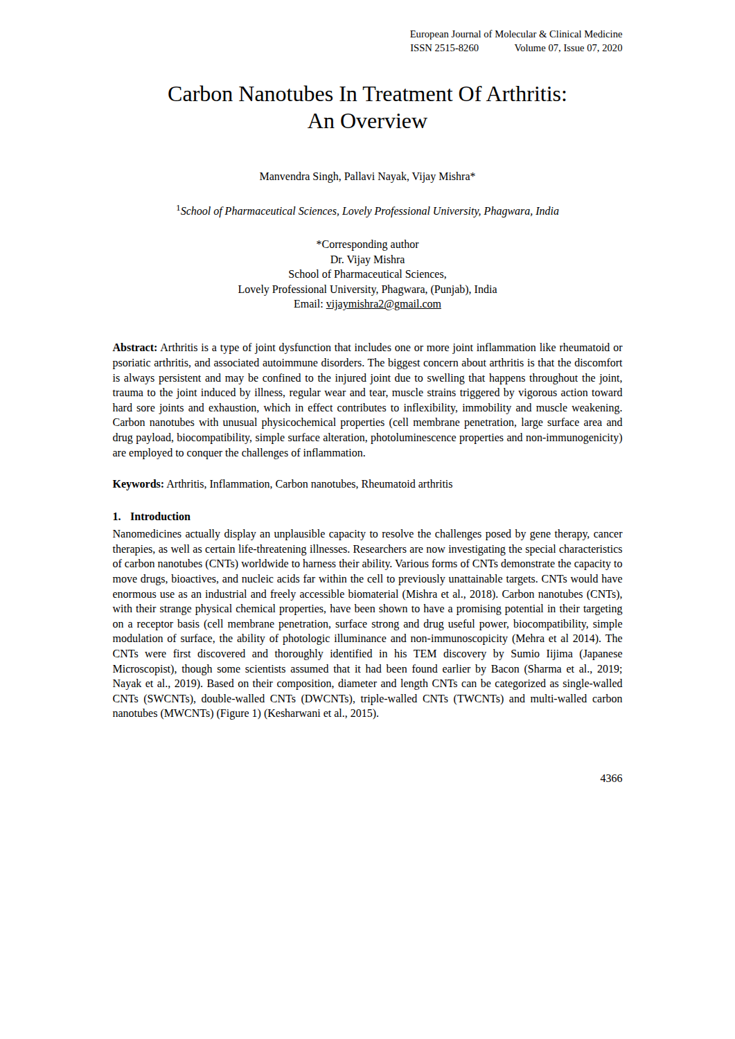European Journal of Molecular & Clinical Medicine ISSN 2515-8260 Volume 07, Issue 07, 2020
Carbon Nanotubes In Treatment Of Arthritis:
An Overview
Manvendra Singh, Pallavi Nayak, Vijay Mishra*
1School of Pharmaceutical Sciences, Lovely Professional University, Phagwara, India
*Corresponding author
Dr. Vijay Mishra
School of Pharmaceutical Sciences,
Lovely Professional University, Phagwara, (Punjab), India
Email: vijaymishra2@gmail.com
Abstract: Arthritis is a type of joint dysfunction that includes one or more joint inflammation like rheumatoid or psoriatic arthritis, and associated autoimmune disorders. The biggest concern about arthritis is that the discomfort is always persistent and may be confined to the injured joint due to swelling that happens throughout the joint, trauma to the joint induced by illness, regular wear and tear, muscle strains triggered by vigorous action toward hard sore joints and exhaustion, which in effect contributes to inflexibility, immobility and muscle weakening. Carbon nanotubes with unusual physicochemical properties (cell membrane penetration, large surface area and drug payload, biocompatibility, simple surface alteration, photoluminescence properties and non-immunogenicity) are employed to conquer the challenges of inflammation.
Keywords: Arthritis, Inflammation, Carbon nanotubes, Rheumatoid arthritis
1. Introduction
Nanomedicines actually display an unplausible capacity to resolve the challenges posed by gene therapy, cancer therapies, as well as certain life-threatening illnesses. Researchers are now investigating the special characteristics of carbon nanotubes (CNTs) worldwide to harness their ability. Various forms of CNTs demonstrate the capacity to move drugs, bioactives, and nucleic acids far within the cell to previously unattainable targets. CNTs would have enormous use as an industrial and freely accessible biomaterial (Mishra et al., 2018). Carbon nanotubes (CNTs), with their strange physical chemical properties, have been shown to have a promising potential in their targeting on a receptor basis (cell membrane penetration, surface strong and drug useful power, biocompatibility, simple modulation of surface, the ability of photologic illuminance and non-immunoscopicity (Mehra et al 2014). The CNTs were first discovered and thoroughly identified in his TEM discovery by Sumio Iijima (Japanese Microscopist), though some scientists assumed that it had been found earlier by Bacon (Sharma et al., 2019; Nayak et al., 2019). Based on their composition, diameter and length CNTs can be categorized as single-walled CNTs (SWCNTs), double-walled CNTs (DWCNTs), triple-walled CNTs (TWCNTs) and multi-walled carbon nanotubes (MWCNTs) (Figure 1) (Kesharwani et al., 2015).
4366